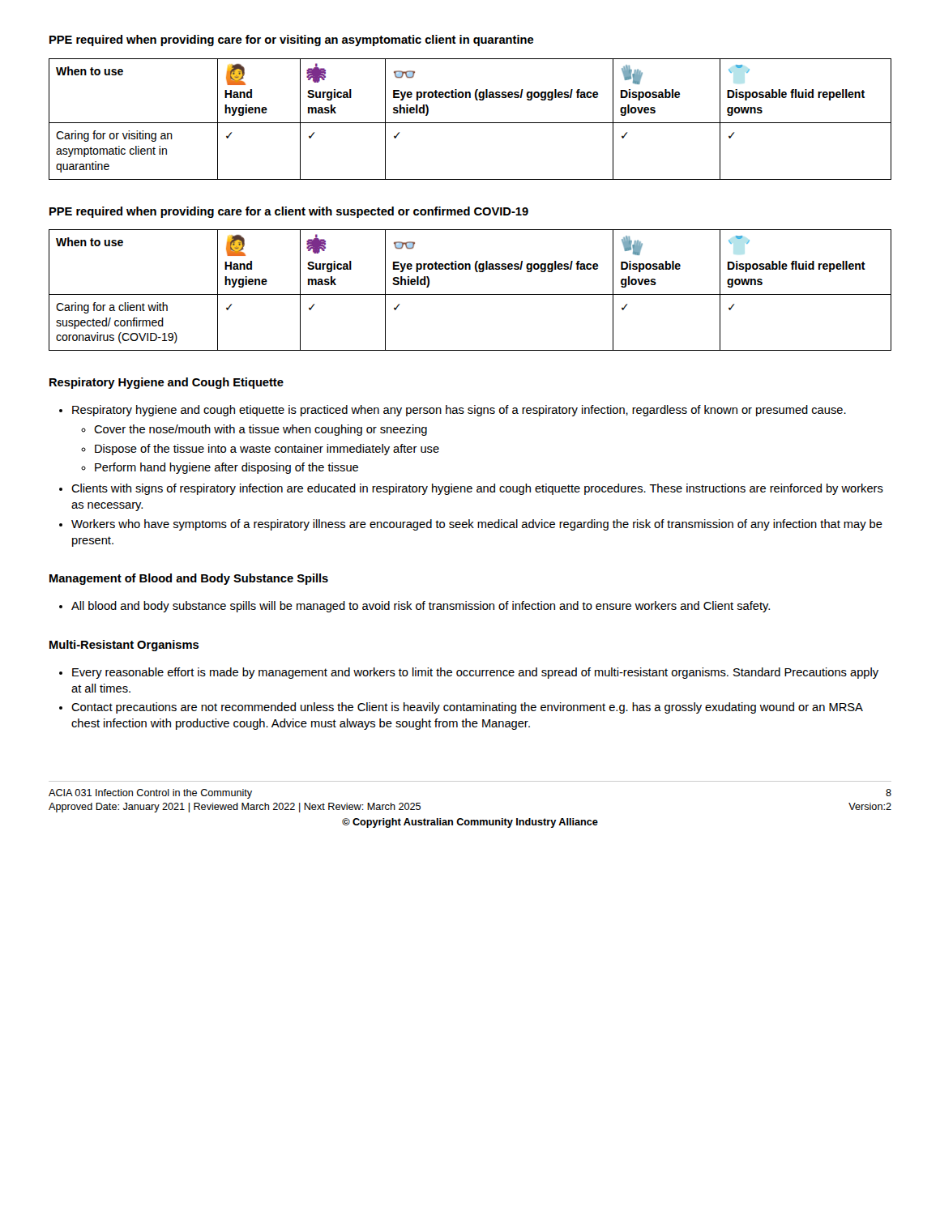PPE required when providing care for or visiting an asymptomatic client in quarantine
| When to use | 🙋 Hand hygiene | 🕷 Surgical mask | 👓 Eye protection (glasses/ goggles/ face shield) | 🧤 Disposable gloves | 👕 Disposable fluid repellent gowns |
| --- | --- | --- | --- | --- | --- |
| Caring for or visiting an asymptomatic client in quarantine | ✓ | ✓ | ✓ | ✓ | ✓ |
PPE required when providing care for a client with suspected or confirmed COVID-19
| When to use | 🙋 Hand hygiene | 🕷 Surgical mask | 👓 Eye protection (glasses/ goggles/ face Shield) | 🧤 Disposable gloves | 👕 Disposable fluid repellent gowns |
| --- | --- | --- | --- | --- | --- |
| Caring for a client with suspected/ confirmed coronavirus (COVID-19) | ✓ | ✓ | ✓ | ✓ | ✓ |
Respiratory Hygiene and Cough Etiquette
Respiratory hygiene and cough etiquette is practiced when any person has signs of a respiratory infection, regardless of known or presumed cause.
Cover the nose/mouth with a tissue when coughing or sneezing
Dispose of the tissue into a waste container immediately after use
Perform hand hygiene after disposing of the tissue
Clients with signs of respiratory infection are educated in respiratory hygiene and cough etiquette procedures. These instructions are reinforced by workers as necessary.
Workers who have symptoms of a respiratory illness are encouraged to seek medical advice regarding the risk of transmission of any infection that may be present.
Management of Blood and Body Substance Spills
All blood and body substance spills will be managed to avoid risk of transmission of infection and to ensure workers and Client safety.
Multi-Resistant Organisms
Every reasonable effort is made by management and workers to limit the occurrence and spread of multi-resistant organisms. Standard Precautions apply at all times.
Contact precautions are not recommended unless the Client is heavily contaminating the environment e.g. has a grossly exudating wound or an MRSA chest infection with productive cough. Advice must always be sought from the Manager.
| ACIA 031 Infection Control in the Community Approved Date: January 2021 / Reviewed March 2022 / Next Review: March 2025 | 8 Version:2 |
© Copyright Australian Community Industry Alliance